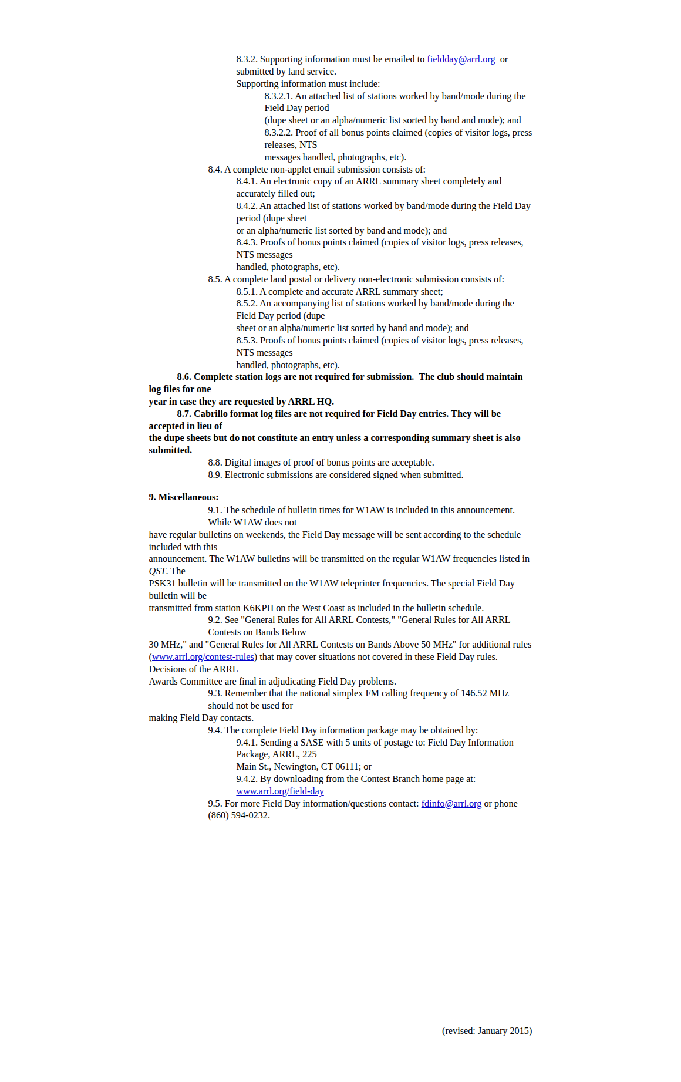8.3.2. Supporting information must be emailed to fieldday@arrl.org or submitted by land service.
Supporting information must include:
8.3.2.1. An attached list of stations worked by band/mode during the Field Day period
(dupe sheet or an alpha/numeric list sorted by band and mode); and
8.3.2.2. Proof of all bonus points claimed (copies of visitor logs, press releases, NTS
messages handled, photographs, etc).
8.4. A complete non-applet email submission consists of:
8.4.1. An electronic copy of an ARRL summary sheet completely and accurately filled out;
8.4.2. An attached list of stations worked by band/mode during the Field Day period (dupe sheet
or an alpha/numeric list sorted by band and mode); and
8.4.3. Proofs of bonus points claimed (copies of visitor logs, press releases, NTS messages
handled, photographs, etc).
8.5. A complete land postal or delivery non-electronic submission consists of:
8.5.1. A complete and accurate ARRL summary sheet;
8.5.2. An accompanying list of stations worked by band/mode during the Field Day period (dupe
sheet or an alpha/numeric list sorted by band and mode); and
8.5.3. Proofs of bonus points claimed (copies of visitor logs, press releases, NTS messages
handled, photographs, etc).
8.6. Complete station logs are not required for submission. The club should maintain log files for one
year in case they are requested by ARRL HQ.
8.7. Cabrillo format log files are not required for Field Day entries. They will be accepted in lieu of
the dupe sheets but do not constitute an entry unless a corresponding summary sheet is also submitted.
8.8. Digital images of proof of bonus points are acceptable.
8.9. Electronic submissions are considered signed when submitted.
9. Miscellaneous:
9.1. The schedule of bulletin times for W1AW is included in this announcement. While W1AW does not
have regular bulletins on weekends, the Field Day message will be sent according to the schedule included with this
announcement. The W1AW bulletins will be transmitted on the regular W1AW frequencies listed in QST. The
PSK31 bulletin will be transmitted on the W1AW teleprinter frequencies. The special Field Day bulletin will be
transmitted from station K6KPH on the West Coast as included in the bulletin schedule.
9.2. See "General Rules for All ARRL Contests," "General Rules for All ARRL Contests on Bands Below
30 MHz," and "General Rules for All ARRL Contests on Bands Above 50 MHz" for additional rules
(www.arrl.org/contest-rules) that may cover situations not covered in these Field Day rules. Decisions of the ARRL
Awards Committee are final in adjudicating Field Day problems.
9.3. Remember that the national simplex FM calling frequency of 146.52 MHz should not be used for
making Field Day contacts.
9.4. The complete Field Day information package may be obtained by:
9.4.1. Sending a SASE with 5 units of postage to: Field Day Information Package, ARRL, 225
Main St., Newington, CT 06111; or
9.4.2. By downloading from the Contest Branch home page at: www.arrl.org/field-day
9.5. For more Field Day information/questions contact: fdinfo@arrl.org or phone (860) 594-0232.
(revised: January 2015)